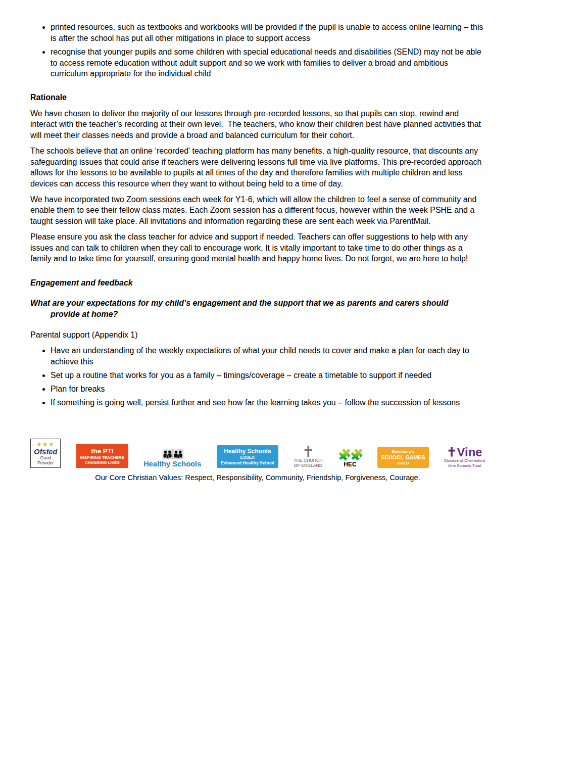printed resources, such as textbooks and workbooks will be provided if the pupil is unable to access online learning – this is after the school has put all other mitigations in place to support access
recognise that younger pupils and some children with special educational needs and disabilities (SEND) may not be able to access remote education without adult support and so we work with families to deliver a broad and ambitious curriculum appropriate for the individual child
Rationale
We have chosen to deliver the majority of our lessons through pre-recorded lessons, so that pupils can stop, rewind and interact with the teacher’s recording at their own level. The teachers, who know their children best have planned activities that will meet their classes needs and provide a broad and balanced curriculum for their cohort.
The schools believe that an online ‘recorded’ teaching platform has many benefits, a high-quality resource, that discounts any safeguarding issues that could arise if teachers were delivering lessons full time via live platforms. This pre-recorded approach allows for the lessons to be available to pupils at all times of the day and therefore families with multiple children and less devices can access this resource when they want to without being held to a time of day.
We have incorporated two Zoom sessions each week for Y1-6, which will allow the children to feel a sense of community and enable them to see their fellow class mates. Each Zoom session has a different focus, however within the week PSHE and a taught session will take place. All invitations and information regarding these are sent each week via ParentMail.
Please ensure you ask the class teacher for advice and support if needed. Teachers can offer suggestions to help with any issues and can talk to children when they call to encourage work. It is vitally important to take time to do other things as a family and to take time for yourself, ensuring good mental health and happy home lives. Do not forget, we are here to help!
Engagement and feedback
What are your expectations for my child’s engagement and the support that we as parents and carers should provide at home?
Parental support (Appendix 1)
Have an understanding of the weekly expectations of what your child needs to cover and make a plan for each day to achieve this
Set up a routine that works for you as a family – timings/coverage – create a timetable to support if needed
Plan for breaks
If something is going well, persist further and see how far the learning takes you – follow the succession of lessons
★★★
Ofsted
Good
Provider
the PTI INSPIRING TEACHERS
CHANGING LIVES
👪👪
Healthy Schools
Healthy Schools ESSEX
Enhanced Healthy School
✝ THE CHURCH
OF ENGLAND
🧩🧩
HEC
Sainsbury's SCHOOL GAMES GOLD
✝Vine Diocese of Chelmsford
Vine Schools Trust
Our Core Christian Values: Respect, Responsibility, Community, Friendship, Forgiveness, Courage.